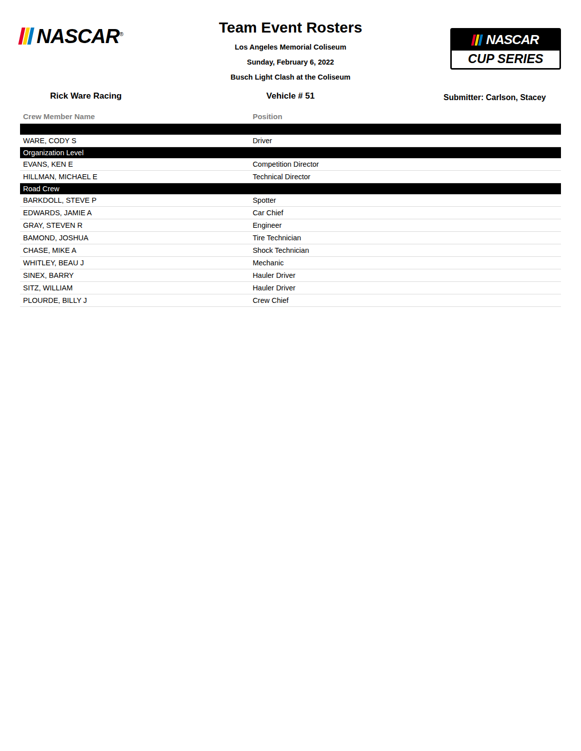NASCAR®
Team Event Rosters
Los Angeles Memorial Coliseum
Sunday, February 6, 2022
Busch Light Clash at the Coliseum
NASCAR
CUP SERIES
Rick Ware Racing
Vehicle # 51
Submitter: Carlson, Stacey
| Crew Member Name | Position |
| --- | --- |
| WARE, CODY S | Driver |
| Organization Level |
| EVANS, KEN E | Competition Director |
| HILLMAN, MICHAEL E | Technical Director |
| Road Crew |
| BARKDOLL, STEVE P | Spotter |
| EDWARDS, JAMIE A | Car Chief |
| GRAY, STEVEN R | Engineer |
| BAMOND, JOSHUA | Tire Technician |
| CHASE, MIKE A | Shock Technician |
| WHITLEY, BEAU J | Mechanic |
| SINEX, BARRY | Hauler Driver |
| SITZ, WILLIAM | Hauler Driver |
| PLOURDE, BILLY J | Crew Chief |